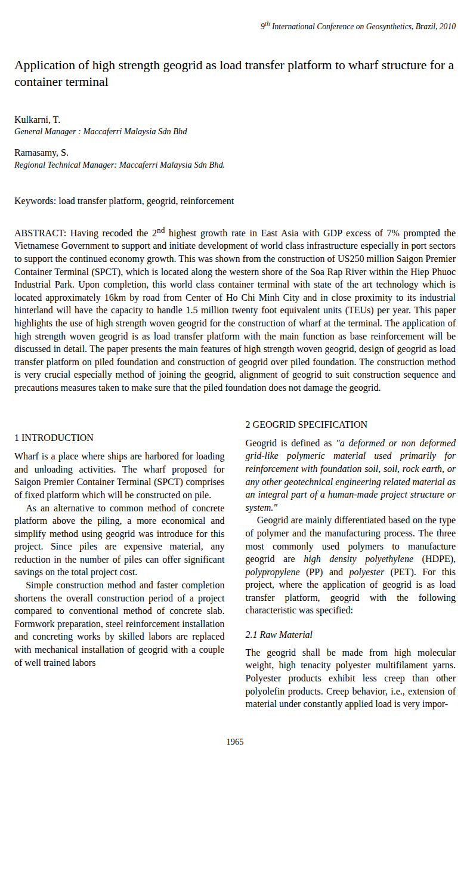9th International Conference on Geosynthetics, Brazil, 2010
Application of high strength geogrid as load transfer platform to wharf structure for a container terminal
Kulkarni, T.
General Manager : Maccaferri Malaysia Sdn Bhd
Ramasamy, S.
Regional Technical Manager: Maccaferri Malaysia Sdn Bhd.
Keywords: load transfer platform, geogrid, reinforcement
ABSTRACT: Having recoded the 2nd highest growth rate in East Asia with GDP excess of 7% prompted the Vietnamese Government to support and initiate development of world class infrastructure especially in port sectors to support the continued economy growth. This was shown from the construction of US250 million Saigon Premier Container Terminal (SPCT), which is located along the western shore of the Soa Rap River within the Hiep Phuoc Industrial Park. Upon completion, this world class container terminal with state of the art technology which is located approximately 16km by road from Center of Ho Chi Minh City and in close proximity to its industrial hinterland will have the capacity to handle 1.5 million twenty foot equivalent units (TEUs) per year. This paper highlights the use of high strength woven geogrid for the construction of wharf at the terminal. The application of high strength woven geogrid is as load transfer platform with the main function as base reinforcement will be discussed in detail. The paper presents the main features of high strength woven geogrid, design of geogrid as load transfer platform on piled foundation and construction of geogrid over piled foundation. The construction method is very crucial especially method of joining the geogrid, alignment of geogrid to suit construction sequence and precautions measures taken to make sure that the piled foundation does not damage the geogrid.
1 Introduction
Wharf is a place where ships are harbored for loading and unloading activities. The wharf proposed for Saigon Premier Container Terminal (SPCT) comprises of fixed platform which will be constructed on pile.
As an alternative to common method of concrete platform above the piling, a more economical and simplify method using geogrid was introduce for this project. Since piles are expensive material, any reduction in the number of piles can offer significant savings on the total project cost.
Simple construction method and faster completion shortens the overall construction period of a project compared to conventional method of concrete slab. Formwork preparation, steel reinforcement installation and concreting works by skilled labors are replaced with mechanical installation of geogrid with a couple of well trained labors
2 Geogrid specification
Geogrid is defined as "a deformed or non deformed grid-like polymeric material used primarily for reinforcement with foundation soil, soil, rock earth, or any other geotechnical engineering related material as an integral part of a human-made project structure or system."
Geogrid are mainly differentiated based on the type of polymer and the manufacturing process. The three most commonly used polymers to manufacture geogrid are high density polyethylene (HDPE), polypropylene (PP) and polyester (PET). For this project, where the application of geogrid is as load transfer platform, geogrid with the following characteristic was specified:
2.1 Raw Material
The geogrid shall be made from high molecular weight, high tenacity polyester multifilament yarns. Polyester products exhibit less creep than other polyolefin products. Creep behavior, i.e., extension of material under constantly applied load is very impor-
1965